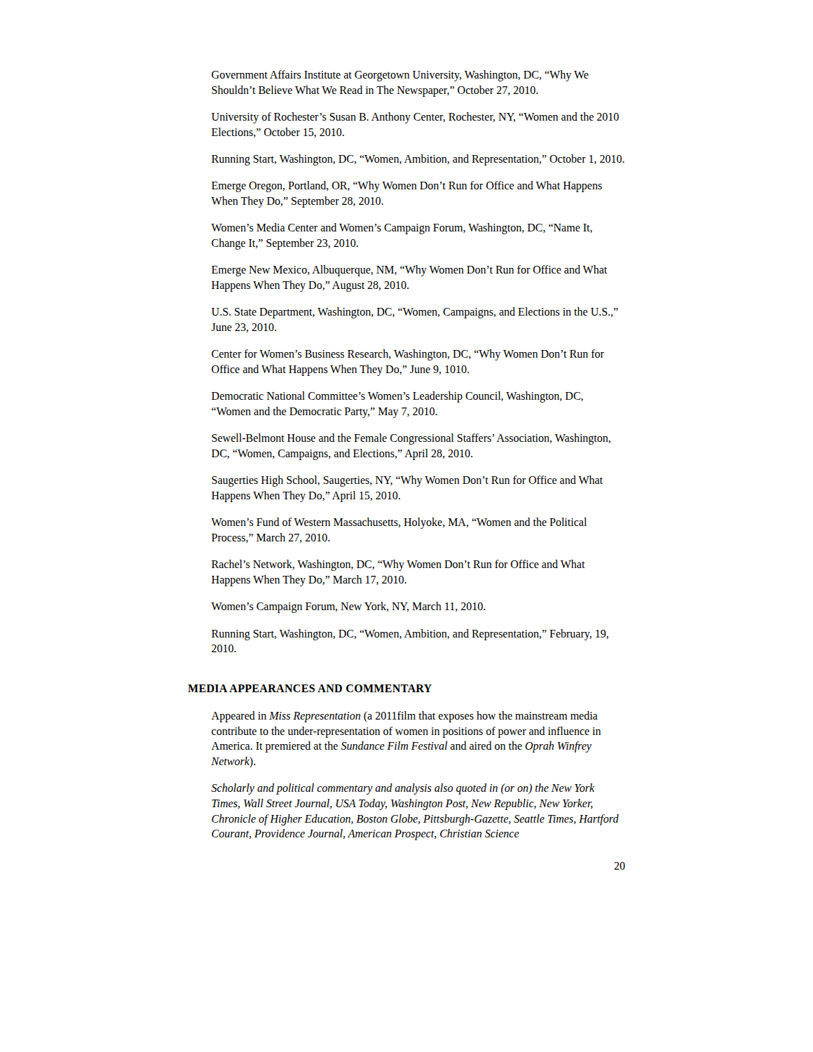Government Affairs Institute at Georgetown University, Washington, DC, “Why We Shouldn’t Believe What We Read in The Newspaper,” October 27, 2010.
University of Rochester’s Susan B. Anthony Center, Rochester, NY, “Women and the 2010 Elections,” October 15, 2010.
Running Start, Washington, DC, “Women, Ambition, and Representation,” October 1, 2010.
Emerge Oregon, Portland, OR, “Why Women Don’t Run for Office and What Happens When They Do,” September 28, 2010.
Women’s Media Center and Women’s Campaign Forum, Washington, DC, “Name It, Change It,” September 23, 2010.
Emerge New Mexico, Albuquerque, NM, “Why Women Don’t Run for Office and What Happens When They Do,” August 28, 2010.
U.S. State Department, Washington, DC, “Women, Campaigns, and Elections in the U.S.,” June 23, 2010.
Center for Women’s Business Research, Washington, DC, “Why Women Don’t Run for Office and What Happens When They Do,” June 9, 1010.
Democratic National Committee’s Women’s Leadership Council, Washington, DC, “Women and the Democratic Party,” May 7, 2010.
Sewell-Belmont House and the Female Congressional Staffers’ Association, Washington, DC, “Women, Campaigns, and Elections,” April 28, 2010.
Saugerties High School, Saugerties, NY, “Why Women Don’t Run for Office and What Happens When They Do,” April 15, 2010.
Women’s Fund of Western Massachusetts, Holyoke, MA, “Women and the Political Process,” March 27, 2010.
Rachel’s Network, Washington, DC, “Why Women Don’t Run for Office and What Happens When They Do,” March 17, 2010.
Women’s Campaign Forum, New York, NY, March 11, 2010.
Running Start, Washington, DC, “Women, Ambition, and Representation,” February, 19, 2010.
MEDIA APPEARANCES AND COMMENTARY
Appeared in Miss Representation (a 2011film that exposes how the mainstream media contribute to the under-representation of women in positions of power and influence in America. It premiered at the Sundance Film Festival and aired on the Oprah Winfrey Network).
Scholarly and political commentary and analysis also quoted in (or on) the New York Times, Wall Street Journal, USA Today, Washington Post, New Republic, New Yorker, Chronicle of Higher Education, Boston Globe, Pittsburgh-Gazette, Seattle Times, Hartford Courant, Providence Journal, American Prospect, Christian Science
20